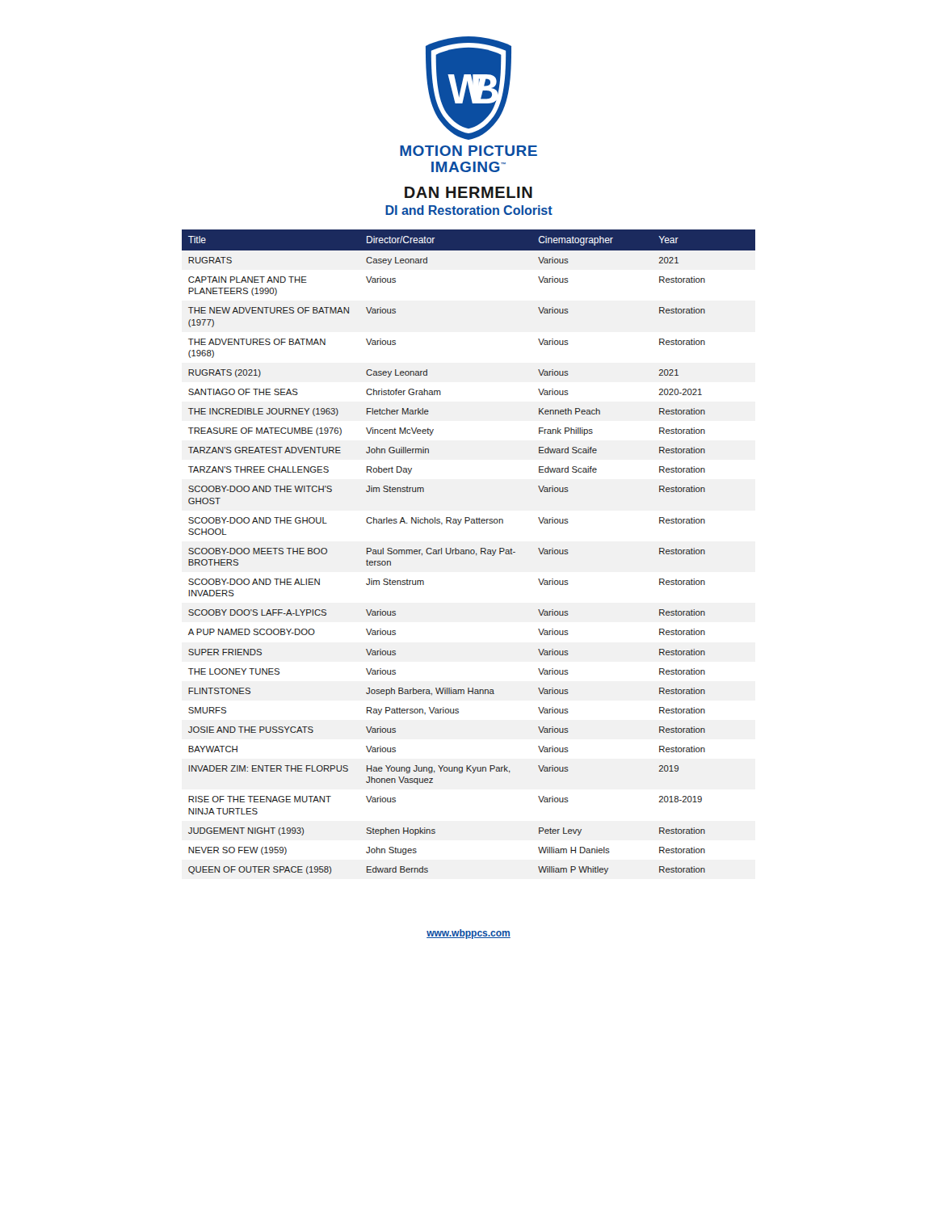W B
MOTION PICTURE
IMAGING™
DAN HERMELIN
DI and Restoration Colorist
| Title | Director/Creator | Cinematographer | Year |
| --- | --- | --- | --- |
| RUGRATS | Casey Leonard | Various | 2021 |
| CAPTAIN PLANET AND THE PLANETEERS (1990) | Various | Various | Restoration |
| THE NEW ADVENTURES OF BATMAN (1977) | Various | Various | Restoration |
| THE ADVENTURES OF BATMAN (1968) | Various | Various | Restoration |
| RUGRATS (2021) | Casey Leonard | Various | 2021 |
| SANTIAGO OF THE SEAS | Christofer Graham | Various | 2020-2021 |
| THE INCREDIBLE JOURNEY (1963) | Fletcher Markle | Kenneth Peach | Restoration |
| TREASURE OF MATECUMBE (1976) | Vincent McVeety | Frank Phillips | Restoration |
| TARZAN'S GREATEST ADVENTURE | John Guillermin | Edward Scaife | Restoration |
| TARZAN'S THREE CHALLENGES | Robert Day | Edward Scaife | Restoration |
| SCOOBY-DOO AND THE WITCH'S GHOST | Jim Stenstrum | Various | Restoration |
| SCOOBY-DOO AND THE GHOUL SCHOOL | Charles A. Nichols, Ray Patterson | Various | Restoration |
| SCOOBY-DOO MEETS THE BOO BROTHERS | Paul Sommer, Carl Urbano, Ray Pat-terson | Various | Restoration |
| SCOOBY-DOO AND THE ALIEN INVADERS | Jim Stenstrum | Various | Restoration |
| SCOOBY DOO'S LAFF-A-LYPICS | Various | Various | Restoration |
| A PUP NAMED SCOOBY-DOO | Various | Various | Restoration |
| SUPER FRIENDS | Various | Various | Restoration |
| THE LOONEY TUNES | Various | Various | Restoration |
| FLINTSTONES | Joseph Barbera, William Hanna | Various | Restoration |
| SMURFS | Ray Patterson, Various | Various | Restoration |
| JOSIE AND THE PUSSYCATS | Various | Various | Restoration |
| BAYWATCH | Various | Various | Restoration |
| INVADER ZIM: ENTER THE FLORPUS | Hae Young Jung, Young Kyun Park, Jhonen Vasquez | Various | 2019 |
| RISE OF THE TEENAGE MUTANT NINJA TURTLES | Various | Various | 2018-2019 |
| JUDGEMENT NIGHT (1993) | Stephen Hopkins | Peter Levy | Restoration |
| NEVER SO FEW (1959) | John Stuges | William H Daniels | Restoration |
| QUEEN OF OUTER SPACE (1958) | Edward Bernds | William P Whitley | Restoration |
www.wbppcs.com